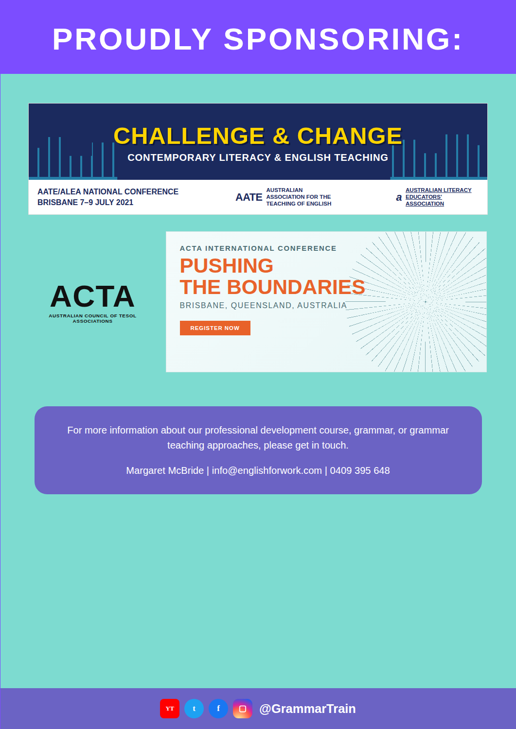Proudly Sponsoring:
Challenge & Change
Contemporary Literacy & English Teaching
AATE/ALEA National Conference
Brisbane 7–9 July 2021
AATE Australian Association for the Teaching of English
a Australian Literacy Educators’ Association
ACTA
Australian Council of TESOL Associations
ACTA International Conference
Pushing
the Boundaries
Brisbane, Queensland, Australia
Register Now
For more information about our professional development course, grammar, or grammar teaching approaches, please get in touch.
Margaret McBride | info@englishforwork.com | 0409 395 648
YT t f ▢
@GrammarTrain